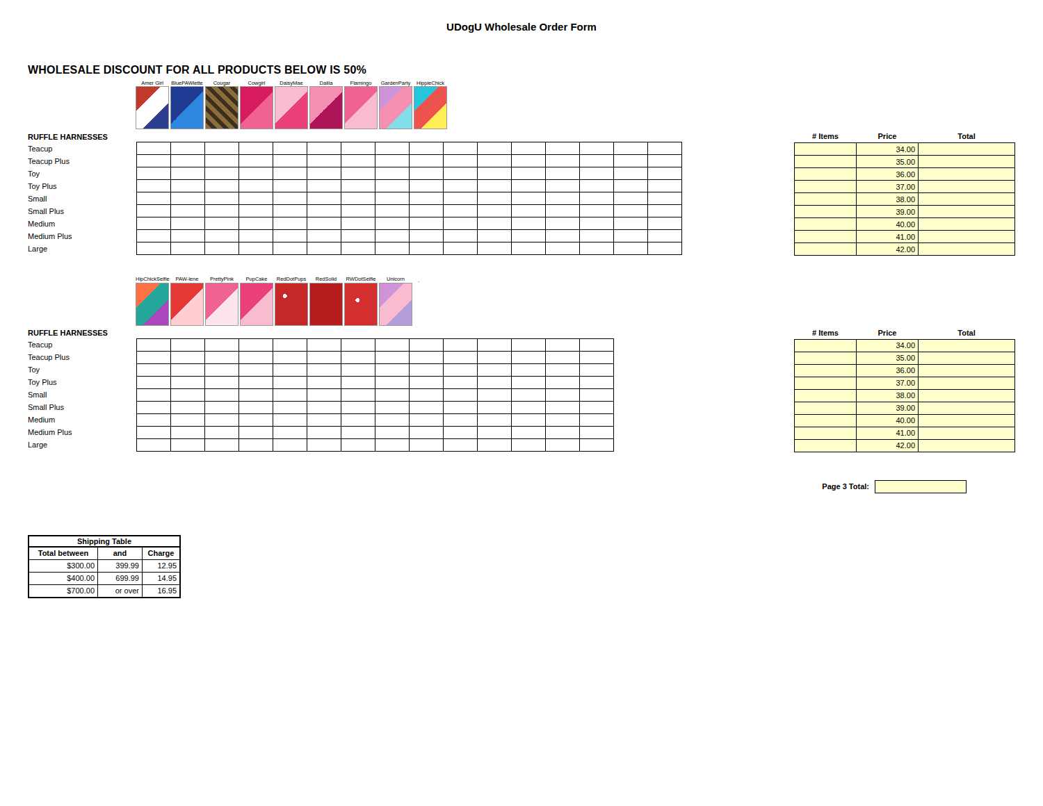UDogU Wholesale Order Form
WHOLESALE DISCOUNT FOR ALL PRODUCTS BELOW IS 50%
Amer Girl
BluePAWlette
Cougar
Cowgirl
DaisyMae
Dalila
Flamingo
GardenParty
HippieChick
| RUFFLE HARNESSES | |
| Teacup | | | | | | | | | | | | | | | | |
| Teacup Plus | | | | | | | | | | | | | | | | |
| Toy | | | | | | | | | | | | | | | | |
| Toy Plus | | | | | | | | | | | | | | | | |
| Small | | | | | | | | | | | | | | | | |
| Small Plus | | | | | | | | | | | | | | | | |
| Medium | | | | | | | | | | | | | | | | |
| Medium Plus | | | | | | | | | | | | | | | | |
| Large | | | | | | | | | | | | | | | | |
| # Items | Price | Total |
| --- | --- | --- |
| | 34.00 | |
| | 35.00 | |
| | 36.00 | |
| | 37.00 | |
| | 38.00 | |
| | 39.00 | |
| | 40.00 | |
| | 41.00 | |
| | 42.00 | |
HipChickSelfie
PAW-lene
PrettyPink
PupCake
RedDotPups
RedSolid
RWDotSelfie
Unicorn
.
| RUFFLE HARNESSES | |
| Teacup | | | | | | | | | | | | | | |
| Teacup Plus | | | | | | | | | | | | | | |
| Toy | | | | | | | | | | | | | | |
| Toy Plus | | | | | | | | | | | | | | |
| Small | | | | | | | | | | | | | | |
| Small Plus | | | | | | | | | | | | | | |
| Medium | | | | | | | | | | | | | | |
| Medium Plus | | | | | | | | | | | | | | |
| Large | | | | | | | | | | | | | | |
| # Items | Price | Total |
| --- | --- | --- |
| | 34.00 | |
| | 35.00 | |
| | 36.00 | |
| | 37.00 | |
| | 38.00 | |
| | 39.00 | |
| | 40.00 | |
| | 41.00 | |
| | 42.00 | |
Page 3 Total:
Shipping Table
| Total between | and | Charge |
| --- | --- | --- |
| $300.00 | 399.99 | 12.95 |
| $400.00 | 699.99 | 14.95 |
| $700.00 | or over | 16.95 |